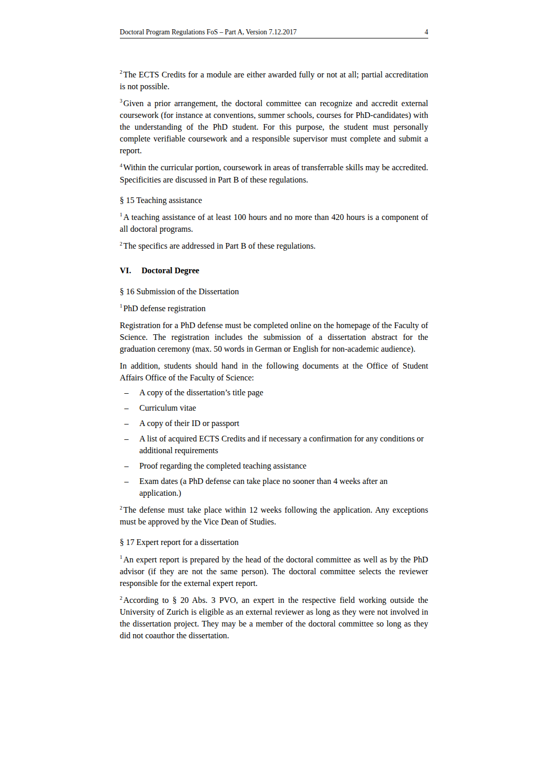Doctoral Program Regulations FoS – Part A, Version 7.12.2017 4
2The ECTS Credits for a module are either awarded fully or not at all; partial accreditation is not possible.
3Given a prior arrangement, the doctoral committee can recognize and accredit external coursework (for instance at conventions, summer schools, courses for PhD-candidates) with the understanding of the PhD student. For this purpose, the student must personally complete verifiable coursework and a responsible supervisor must complete and submit a report.
4Within the curricular portion, coursework in areas of transferrable skills may be accredited. Specificities are discussed in Part B of these regulations.
§ 15 Teaching assistance
1A teaching assistance of at least 100 hours and no more than 420 hours is a component of all doctoral programs.
2The specifics are addressed in Part B of these regulations.
VI. Doctoral Degree
§ 16 Submission of the Dissertation
1PhD defense registration
Registration for a PhD defense must be completed online on the homepage of the Faculty of Science. The registration includes the submission of a dissertation abstract for the graduation ceremony (max. 50 words in German or English for non-academic audience).
In addition, students should hand in the following documents at the Office of Student Affairs Office of the Faculty of Science:
A copy of the dissertation’s title page
Curriculum vitae
A copy of their ID or passport
A list of acquired ECTS Credits and if necessary a confirmation for any conditions or additional requirements
Proof regarding the completed teaching assistance
Exam dates (a PhD defense can take place no sooner than 4 weeks after an application.)
2The defense must take place within 12 weeks following the application. Any exceptions must be approved by the Vice Dean of Studies.
§ 17 Expert report for a dissertation
1An expert report is prepared by the head of the doctoral committee as well as by the PhD advisor (if they are not the same person). The doctoral committee selects the reviewer responsible for the external expert report.
2According to § 20 Abs. 3 PVO, an expert in the respective field working outside the University of Zurich is eligible as an external reviewer as long as they were not involved in the dissertation project. They may be a member of the doctoral committee so long as they did not coauthor the dissertation.